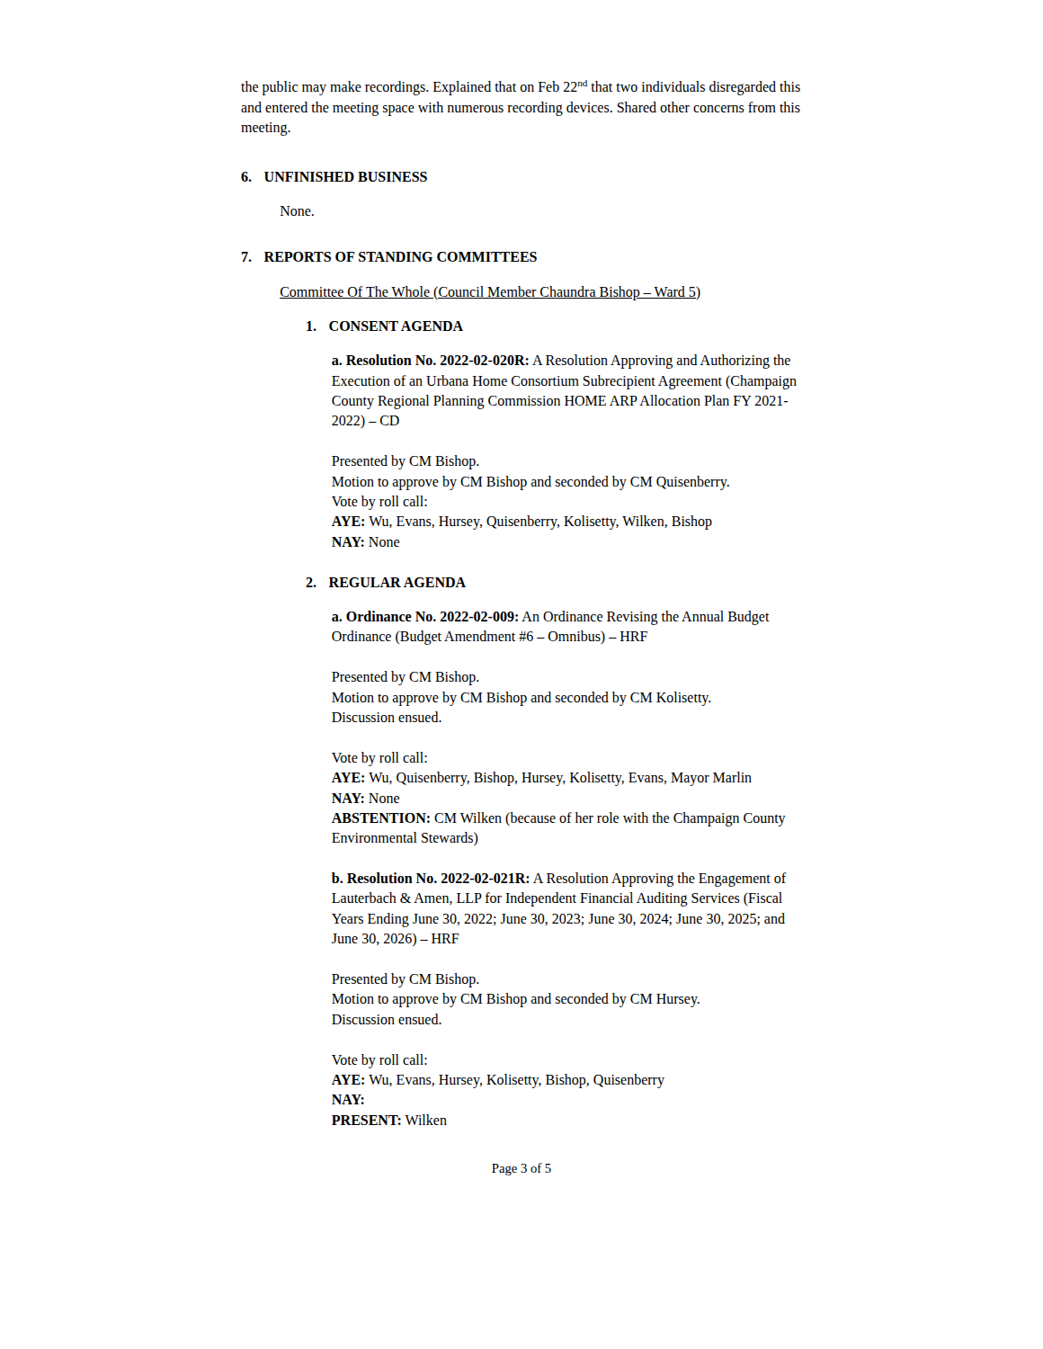the public may make recordings. Explained that on Feb 22nd that two individuals disregarded this and entered the meeting space with numerous recording devices. Shared other concerns from this meeting.
6. UNFINISHED BUSINESS
None.
7. REPORTS OF STANDING COMMITTEES
Committee Of The Whole (Council Member Chaundra Bishop – Ward 5)
1. CONSENT AGENDA
a. Resolution No. 2022-02-020R: A Resolution Approving and Authorizing the Execution of an Urbana Home Consortium Subrecipient Agreement (Champaign County Regional Planning Commission HOME ARP Allocation Plan FY 2021-2022) – CD
Presented by CM Bishop.
Motion to approve by CM Bishop and seconded by CM Quisenberry.
Vote by roll call:
AYE: Wu, Evans, Hursey, Quisenberry, Kolisetty, Wilken, Bishop
NAY: None
2. REGULAR AGENDA
a. Ordinance No. 2022-02-009: An Ordinance Revising the Annual Budget Ordinance (Budget Amendment #6 – Omnibus) – HRF
Presented by CM Bishop.
Motion to approve by CM Bishop and seconded by CM Kolisetty.
Discussion ensued.
Vote by roll call:
AYE: Wu, Quisenberry, Bishop, Hursey, Kolisetty, Evans, Mayor Marlin
NAY: None
ABSTENTION: CM Wilken (because of her role with the Champaign County Environmental Stewards)
b. Resolution No. 2022-02-021R: A Resolution Approving the Engagement of Lauterbach & Amen, LLP for Independent Financial Auditing Services (Fiscal Years Ending June 30, 2022; June 30, 2023; June 30, 2024; June 30, 2025; and June 30, 2026) – HRF
Presented by CM Bishop.
Motion to approve by CM Bishop and seconded by CM Hursey.
Discussion ensued.
Vote by roll call:
AYE: Wu, Evans, Hursey, Kolisetty, Bishop, Quisenberry
NAY:
PRESENT: Wilken
Page 3 of 5